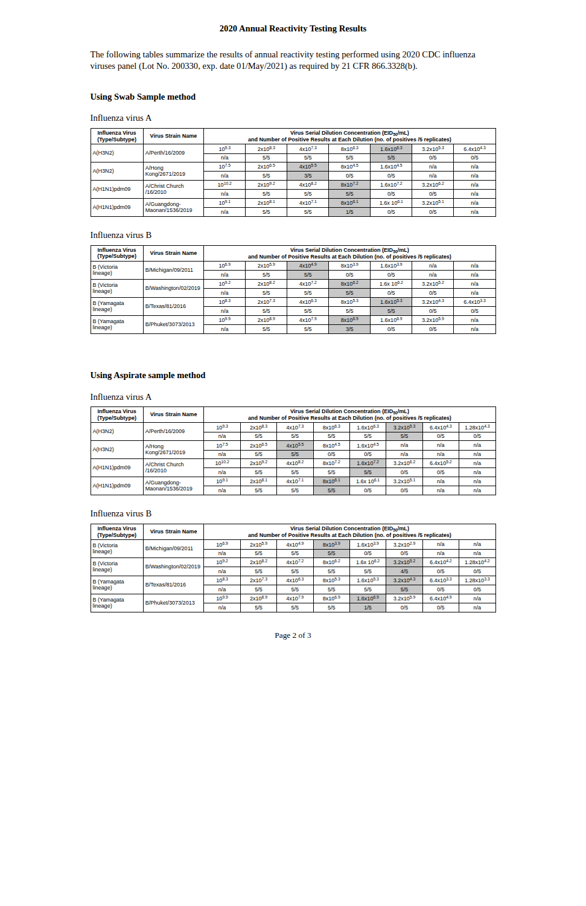2020 Annual Reactivity Testing Results
The following tables summarize the results of annual reactivity testing performed using 2020 CDC influenza viruses panel (Lot No. 200330, exp. date 01/May/2021) as required by 21 CFR 866.3328(b).
Using Swab Sample method
Influenza virus A
| Influenza Virus (Type/Subtype) | Virus Strain Name | Virus Serial Dilution Concentration (EID 50 /mL) and Number of Positive Results at Each Dilution (no. of positives /5 replicates) |
| --- | --- | --- |
| A(H3N2) | A/Perth/16/2009 | 10 9.3 | 2x10 8.3 | 4x10 7.3 | 8x10 6.3 | 1.6x10 6.3 | 3.2x10 5.3 | 6.4x10 4.3 |
| n/a | 5/5 | 5/5 | 5/5 | 5/5 | 0/5 | 0/5 |
| A(H3N2) | A/Hong Kong/2671/2019 | 10 7.5 | 2x10 6.5 | 4x10 5.5 | 8x10 4.5 | 1.6x10 4.5 | n/a | n/a |
| n/a | 5/5 | 3/5 | 0/5 | 0/5 | n/a | n/a |
| A(H1N1)pdm09 | A/Christ Church /16/2010 | 10 10.2 | 2x10 9.2 | 4x10 8.2 | 8x10 7.2 | 1.6x10 7.2 | 3.2x10 6.2 | n/a |
| n/a | 5/5 | 5/5 | 5/5 | 0/5 | 0/5 | n/a |
| A(H1N1)pdm09 | A/Guangdong- Maonan/1536/2019 | 10 9.1 | 2x10 8.1 | 4x10 7.1 | 8x10 6.1 | 1.6x 10 6.1 | 3.2x10 5.1 | n/a |
| n/a | 5/5 | 5/5 | 1/5 | 0/5 | 0/5 | n/a |
Influenza virus B
| Influenza Virus (Type/Subtype) | Virus Strain Name | Virus Serial Dilution Concentration (EID 50 /mL) and Number of Positive Results at Each Dilution (no. of positives /5 replicates) |
| --- | --- | --- |
| B (Victoria lineage) | B/Michigan/09/2011 | 10 6.9 | 2x10 5.9 | 4x10 4.9 | 8x10 3.9 | 1.6x10 3.9 | n/a | n/a |
| n/a | 5/5 | 5/5 | 0/5 | 0/5 | n/a | n/a |
| B (Victoria lineage) | B/Washington/02/2019 | 10 9.2 | 2x10 8.2 | 4x10 7.2 | 8x10 6.2 | 1.6x 10 6.2 | 3.2x10 5.2 | n/a |
| n/a | 5/5 | 5/5 | 5/5 | 0/5 | 0/5 | n/a |
| B (Yamagata lineage) | B/Texas/81/2016 | 10 8.3 | 2x10 7.3 | 4x10 6.3 | 8x10 5.3 | 1.6x10 5.3 | 3.2x10 4.3 | 6.4x10 3.3 |
| n/a | 5/5 | 5/5 | 5/5 | 5/5 | 0/5 | 0/5 |
| B (Yamagata lineage) | B/Phuket/3073/2013 | 10 9.9 | 2x10 8.9 | 4x10 7.9 | 8x10 6.9 | 1.6x10 6.9 | 3.2x10 5.9 | n/a |
| n/a | 5/5 | 5/5 | 3/5 | 0/5 | 0/5 | n/a |
Using Aspirate sample method
Influenza virus A
| Influenza Virus (Type/Subtype) | Virus Strain Name | Virus Serial Dilution Concentration (EID 50 /mL) and Number of Positive Results at Each Dilution (no. of positives /5 replicates) |
| --- | --- | --- |
| A(H3N2) | A/Perth/16/2009 | 10 9.3 | 2x10 8.3 | 4x10 7.3 | 8x10 6.3 | 1.6x10 6.3 | 3.2x10 5.3 | 6.4x10 4.3 | 1.28x10 4.3 |
| n/a | 5/5 | 5/5 | 5/5 | 5/5 | 5/5 | 0/5 | 0/5 |
| A(H3N2) | A/Hong Kong/2671/2019 | 10 7.5 | 2x10 6.5 | 4x10 5.5 | 8x10 4.5 | 1.6x10 4.5 | n/a | n/a | n/a |
| n/a | 5/5 | 5/5 | 0/5 | 0/5 | n/a | n/a | n/a |
| A(H1N1)pdm09 | A/Christ Church /16/2010 | 10 10.2 | 2x10 9.2 | 4x10 8.2 | 8x10 7.2 | 1.6x10 7.2 | 3.2x10 6.2 | 6.4x10 5.2 | n/a |
| n/a | 5/5 | 5/5 | 5/5 | 5/5 | 0/5 | 0/5 | n/a |
| A(H1N1)pdm09 | A/Guangdong- Maonan/1536/2019 | 10 9.1 | 2x10 8.1 | 4x10 7.1 | 8x10 6.1 | 1.6x 10 6.1 | 3.2x10 5.1 | n/a | n/a |
| n/a | 5/5 | 5/5 | 5/5 | 0/5 | 0/5 | n/a | n/a |
Influenza virus B
| Influenza Virus (Type/Subtype) | Virus Strain Name | Virus Serial Dilution Concentration (EID 50 /mL) and Number of Positive Results at Each Dilution (no. of positives /5 replicates) |
| --- | --- | --- |
| B (Victoria lineage) | B/Michigan/09/2011 | 10 6.9 | 2x10 5.9 | 4x10 4.9 | 8x10 3.9 | 1.6x10 3.9 | 3.2x10 2.9 | n/a | n/a |
| n/a | 5/5 | 5/5 | 5/5 | 0/5 | 0/5 | n/a | n/a |
| B (Victoria lineage) | B/Washington/02/2019 | 10 9.2 | 2x10 8.2 | 4x10 7.2 | 8x10 6.2 | 1.6x 10 6.2 | 3.2x10 5.2 | 6.4x10 4.2 | 1.28x10 4.2 |
| n/a | 5/5 | 5/5 | 5/5 | 5/5 | 4/5 | 0/5 | 0/5 |
| B (Yamagata lineage) | B/Texas/81/2016 | 10 8.3 | 2x10 7.3 | 4x10 6.3 | 8x10 5.3 | 1.6x10 5.3 | 3.2x10 4.3 | 6.4x10 3.3 | 1.28x10 3.3 |
| n/a | 5/5 | 5/5 | 5/5 | 5/5 | 5/5 | 0/5 | 0/5 |
| B (Yamagata lineage) | B/Phuket/3073/2013 | 10 9.9 | 2x10 8.9 | 4x10 7.9 | 8x10 6.9 | 1.6x10 6.9 | 3.2x10 5.9 | 6.4x10 4.9 | n/a |
| n/a | 5/5 | 5/5 | 5/5 | 1/5 | 0/5 | 0/5 | n/a |
Page 2 of 3